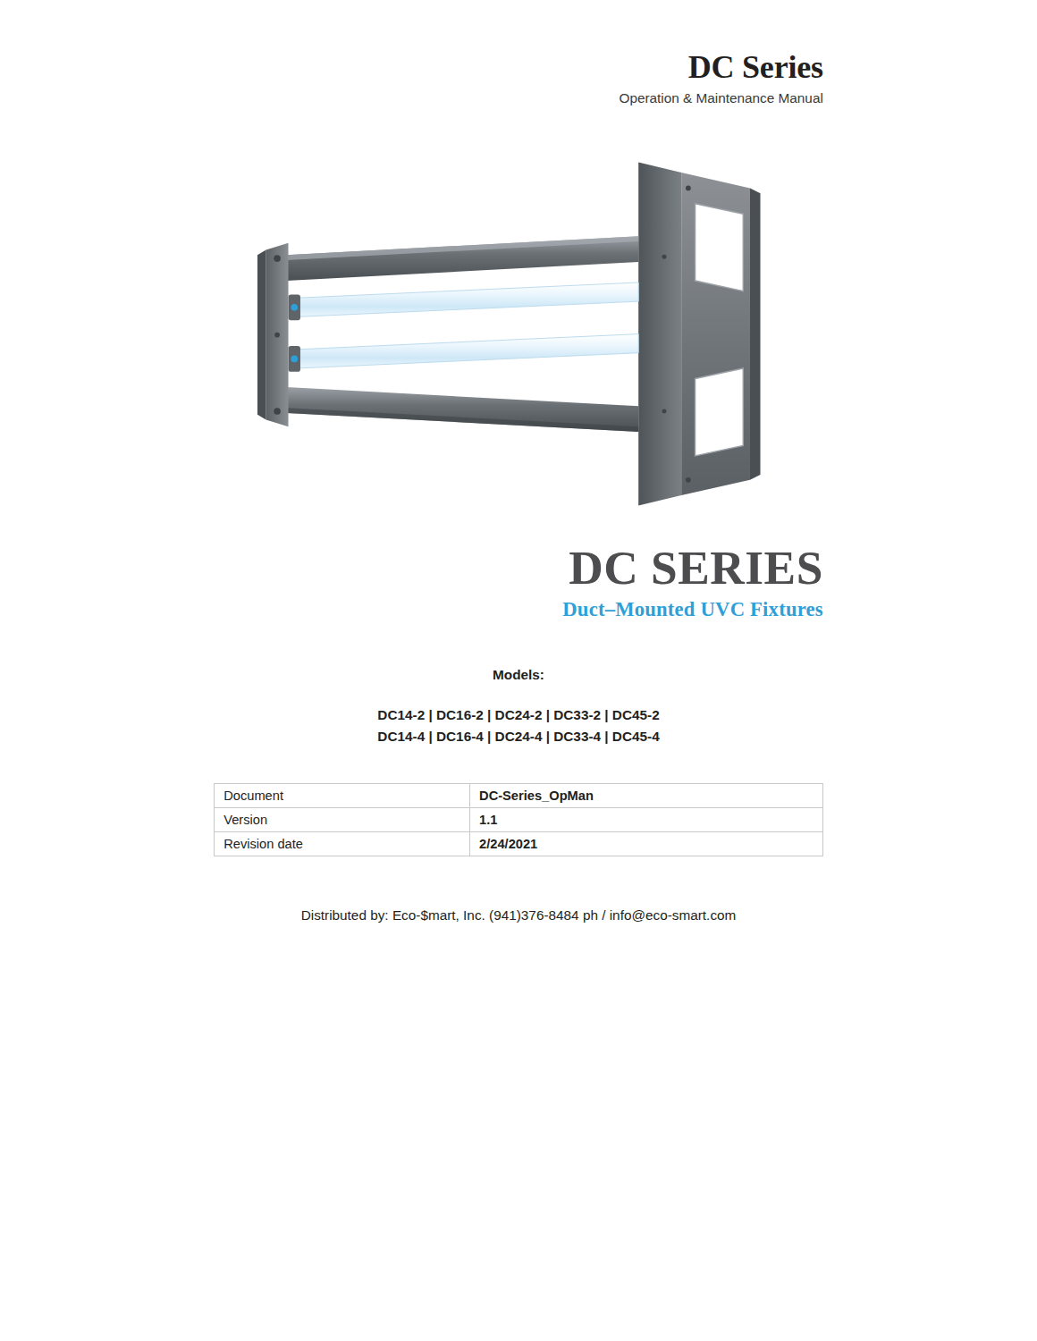DC Series
Operation & Maintenance Manual
DC SERIES
Duct–Mounted UVC Fixtures
Models:
DC14-2 | DC16-2 | DC24-2 | DC33-2 | DC45-2
DC14-4 | DC16-4 | DC24-4 | DC33-4 | DC45-4
| Document | DC-Series_OpMan |
| Version | 1.1 |
| Revision date | 2/24/2021 |
Distributed by: Eco-$mart, Inc. (941)376-8484 ph / info@eco-smart.com